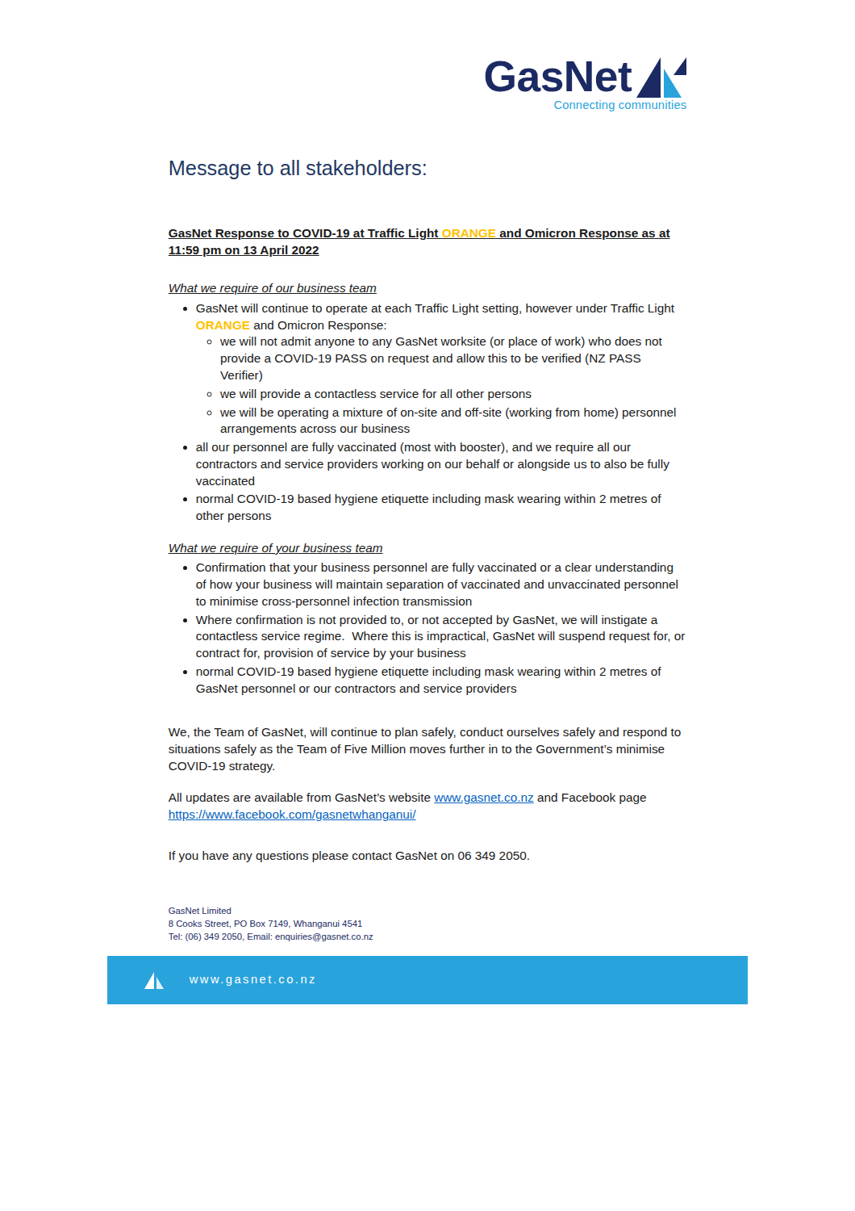GasNet
Connecting communities
Message to all stakeholders:
GasNet Response to COVID-19 at Traffic Light ORANGE and Omicron Response as at 11:59 pm on 13 April 2022
What we require of our business team
GasNet will continue to operate at each Traffic Light setting, however under Traffic Light ORANGE and Omicron Response:
we will not admit anyone to any GasNet worksite (or place of work) who does not provide a COVID-19 PASS on request and allow this to be verified (NZ PASS Verifier)
we will provide a contactless service for all other persons
we will be operating a mixture of on-site and off-site (working from home) personnel arrangements across our business
all our personnel are fully vaccinated (most with booster), and we require all our contractors and service providers working on our behalf or alongside us to also be fully vaccinated
normal COVID-19 based hygiene etiquette including mask wearing within 2 metres of other persons
What we require of your business team
Confirmation that your business personnel are fully vaccinated or a clear understanding of how your business will maintain separation of vaccinated and unvaccinated personnel to minimise cross-personnel infection transmission
Where confirmation is not provided to, or not accepted by GasNet, we will instigate a contactless service regime. Where this is impractical, GasNet will suspend request for, or contract for, provision of service by your business
normal COVID-19 based hygiene etiquette including mask wearing within 2 metres of GasNet personnel or our contractors and service providers
We, the Team of GasNet, will continue to plan safely, conduct ourselves safely and respond to situations safely as the Team of Five Million moves further in to the Government’s minimise COVID-19 strategy.
All updates are available from GasNet’s website www.gasnet.co.nz and Facebook page https://www.facebook.com/gasnetwhanganui/
If you have any questions please contact GasNet on 06 349 2050.
GasNet Limited
8 Cooks Street, PO Box 7149, Whanganui 4541
Tel: (06) 349 2050, Email: enquiries@gasnet.co.nz
www.gasnet.co.nz